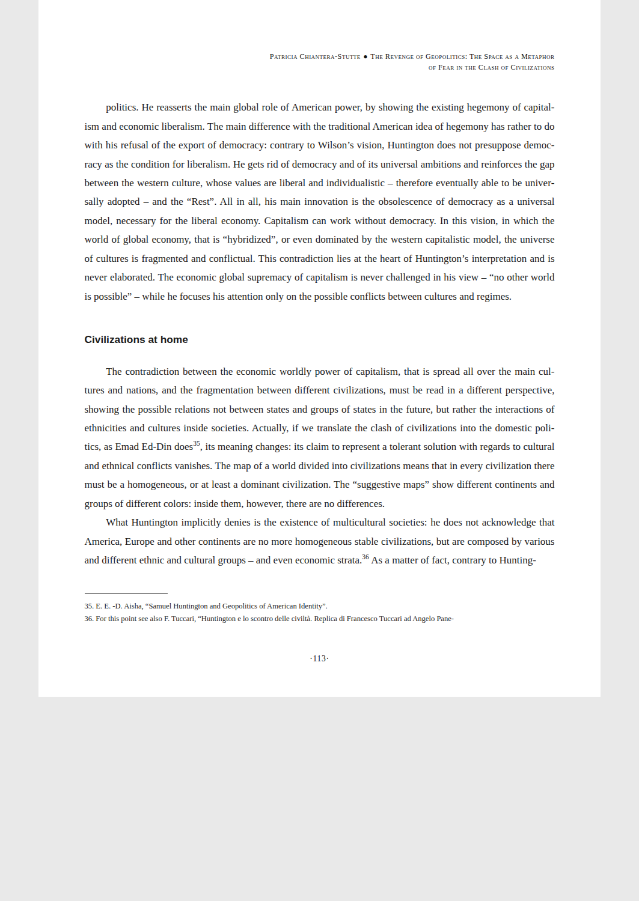Patricia Chiantera-Stutte●The Revenge of Geopolitics: The Space as a Metaphor
of Fear in the Clash of Civilizations
politics. He reasserts the main global role of American power, by showing the existing hegemony of capitalism and economic liberalism. The main difference with the traditional American idea of hegemony has rather to do with his refusal of the export of democracy: contrary to Wilson’s vision, Huntington does not presuppose democracy as the condition for liberalism. He gets rid of democracy and of its universal ambitions and reinforces the gap between the western culture, whose values are liberal and individualistic – therefore eventually able to be universally adopted – and the “Rest”. All in all, his main innovation is the obsolescence of democracy as a universal model, necessary for the liberal economy. Capitalism can work without democracy. In this vision, in which the world of global economy, that is “hybridized”, or even dominated by the western capitalistic model, the universe of cultures is fragmented and conflictual. This contradiction lies at the heart of Huntington’s interpretation and is never elaborated. The economic global supremacy of capitalism is never challenged in his view – “no other world is possible” – while he focuses his attention only on the possible conflicts between cultures and regimes.
Civilizations at home
The contradiction between the economic worldly power of capitalism, that is spread all over the main cultures and nations, and the fragmentation between different civilizations, must be read in a different perspective, showing the possible relations not between states and groups of states in the future, but rather the interactions of ethnicities and cultures inside societies. Actually, if we translate the clash of civilizations into the domestic politics, as Emad Ed-Din does35, its meaning changes: its claim to represent a tolerant solution with regards to cultural and ethnical conflicts vanishes. The map of a world divided into civilizations means that in every civilization there must be a homogeneous, or at least a dominant civilization. The “suggestive maps” show different continents and groups of different colors: inside them, however, there are no differences.
What Huntington implicitly denies is the existence of multicultural societies: he does not acknowledge that America, Europe and other continents are no more homogeneous stable civilizations, but are composed by various and different ethnic and cultural groups – and even economic strata.36 As a matter of fact, contrary to Hunting-
35. E. E. -D. Aisha, “Samuel Huntington and Geopolitics of American Identity”.
36. For this point see also F. Tuccari, “Huntington e lo scontro delle civiltà. Replica di Francesco Tuccari ad Angelo Pane-
·113·